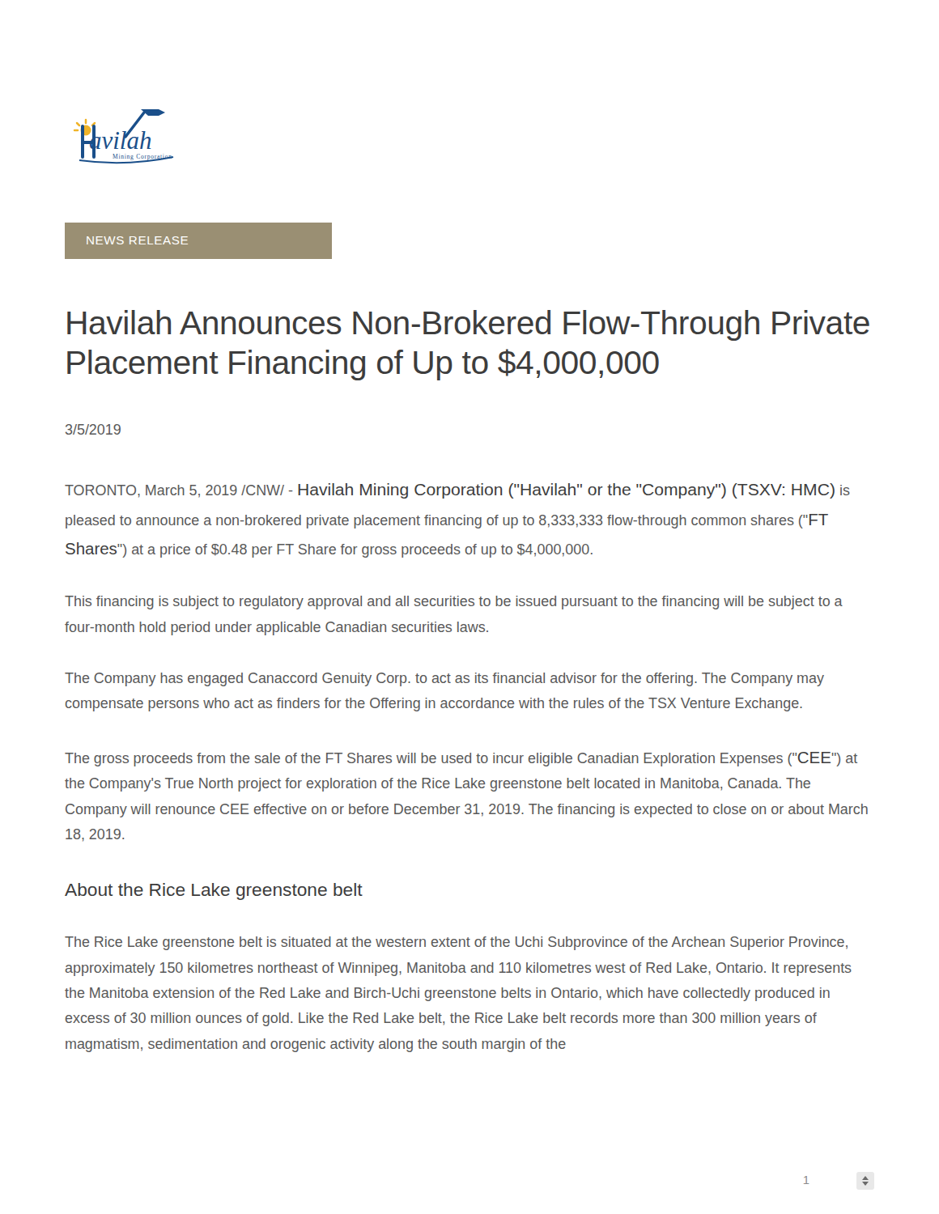avilah Mining Corporation
NEWS RELEASE
Havilah Announces Non-Brokered Flow-Through Private Placement Financing of Up to $4,000,000
3/5/2019
TORONTO, March 5, 2019 /CNW/ - Havilah Mining Corporation ("Havilah" or the "Company") (TSXV: HMC) is pleased to announce a non-brokered private placement financing of up to 8,333,333 flow-through common shares ("FT Shares") at a price of $0.48 per FT Share for gross proceeds of up to $4,000,000.
This financing is subject to regulatory approval and all securities to be issued pursuant to the financing will be subject to a four-month hold period under applicable Canadian securities laws.
The Company has engaged Canaccord Genuity Corp. to act as its financial advisor for the offering. The Company may compensate persons who act as finders for the Offering in accordance with the rules of the TSX Venture Exchange.
The gross proceeds from the sale of the FT Shares will be used to incur eligible Canadian Exploration Expenses ("CEE") at the Company's True North project for exploration of the Rice Lake greenstone belt located in Manitoba, Canada. The Company will renounce CEE effective on or before December 31, 2019. The financing is expected to close on or about March 18, 2019.
About the Rice Lake greenstone belt
The Rice Lake greenstone belt is situated at the western extent of the Uchi Subprovince of the Archean Superior Province, approximately 150 kilometres northeast of Winnipeg, Manitoba and 110 kilometres west of Red Lake, Ontario. It represents the Manitoba extension of the Red Lake and Birch-Uchi greenstone belts in Ontario, which have collectedly produced in excess of 30 million ounces of gold. Like the Red Lake belt, the Rice Lake belt records more than 300 million years of magmatism, sedimentation and orogenic activity along the south margin of the
1